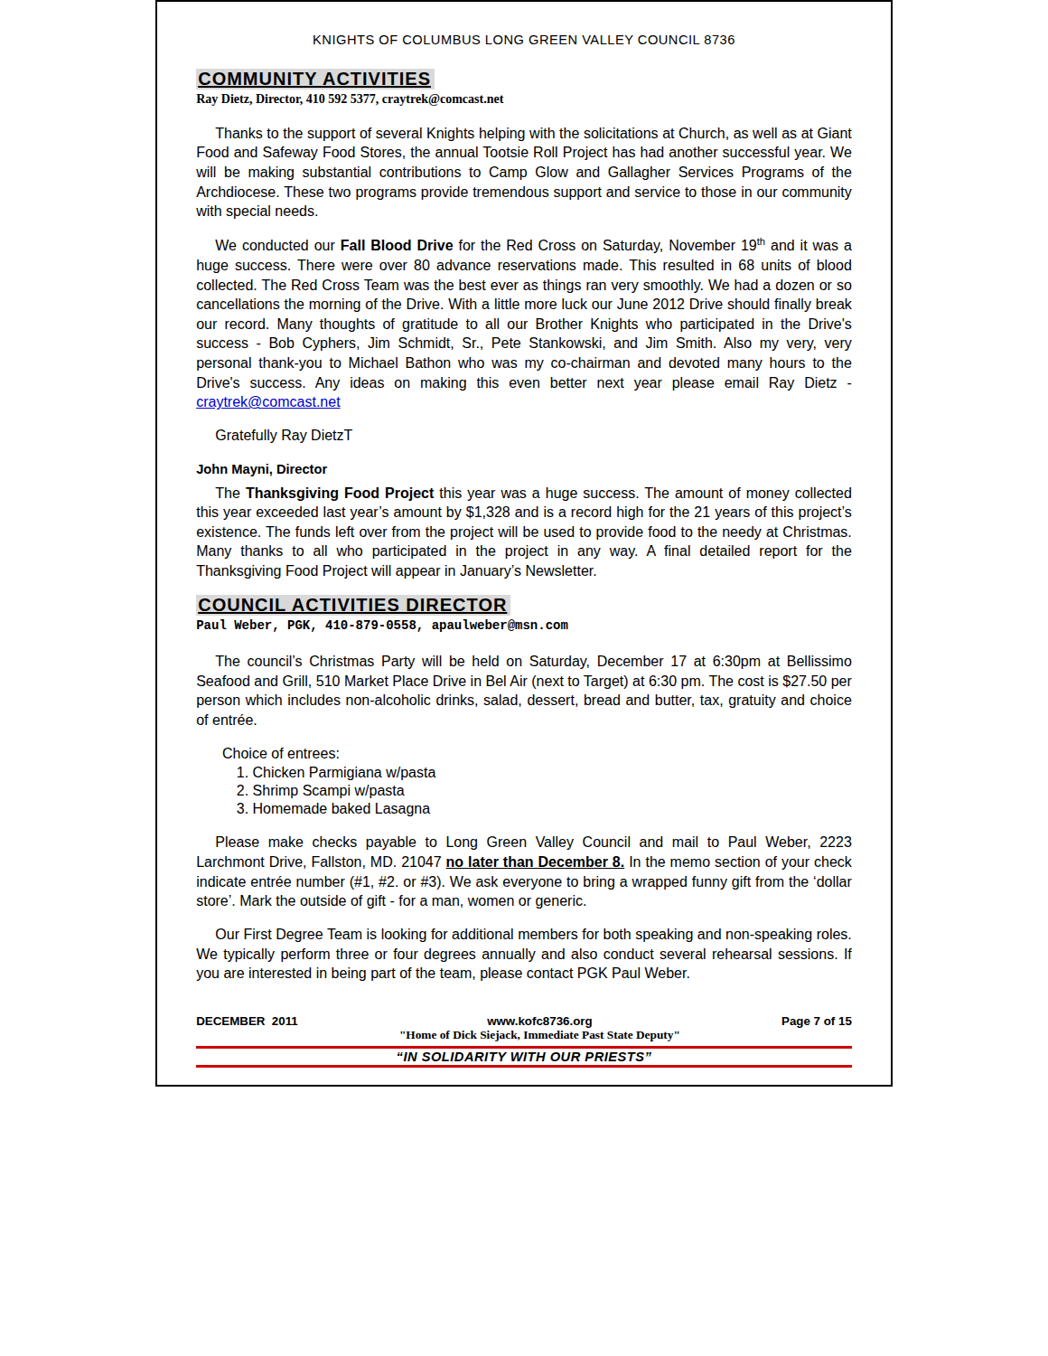KNIGHTS OF COLUMBUS LONG GREEN VALLEY COUNCIL 8736
COMMUNITY ACTIVITIES
Ray Dietz, Director, 410 592 5377, craytrek@comcast.net
Thanks to the support of several Knights helping with the solicitations at Church, as well as at Giant Food and Safeway Food Stores, the annual Tootsie Roll Project has had another successful year. We will be making substantial contributions to Camp Glow and Gallagher Services Programs of the Archdiocese. These two programs provide tremendous support and service to those in our community with special needs.
We conducted our Fall Blood Drive for the Red Cross on Saturday, November 19th and it was a huge success. There were over 80 advance reservations made. This resulted in 68 units of blood collected. The Red Cross Team was the best ever as things ran very smoothly. We had a dozen or so cancellations the morning of the Drive. With a little more luck our June 2012 Drive should finally break our record. Many thoughts of gratitude to all our Brother Knights who participated in the Drive's success - Bob Cyphers, Jim Schmidt, Sr., Pete Stankowski, and Jim Smith. Also my very, very personal thank-you to Michael Bathon who was my co-chairman and devoted many hours to the Drive's success. Any ideas on making this even better next year please email Ray Dietz - craytrek@comcast.net
Gratefully Ray DietzT
John Mayni, Director
The Thanksgiving Food Project this year was a huge success. The amount of money collected this year exceeded last year’s amount by $1,328 and is a record high for the 21 years of this project’s existence. The funds left over from the project will be used to provide food to the needy at Christmas. Many thanks to all who participated in the project in any way. A final detailed report for the Thanksgiving Food Project will appear in January’s Newsletter.
COUNCIL ACTIVITIES DIRECTOR
Paul Weber, PGK, 410-879-0558, apaulweber@msn.com
The council’s Christmas Party will be held on Saturday, December 17 at 6:30pm at Bellissimo Seafood and Grill, 510 Market Place Drive in Bel Air (next to Target) at 6:30 pm. The cost is $27.50 per person which includes non-alcoholic drinks, salad, dessert, bread and butter, tax, gratuity and choice of entrée.
Choice of entrees:
Chicken Parmigiana w/pasta
Shrimp Scampi w/pasta
Homemade baked Lasagna
Please make checks payable to Long Green Valley Council and mail to Paul Weber, 2223 Larchmont Drive, Fallston, MD. 21047 no later than December 8. In the memo section of your check indicate entrée number (#1, #2. or #3). We ask everyone to bring a wrapped funny gift from the ‘dollar store’. Mark the outside of gift - for a man, women or generic.
Our First Degree Team is looking for additional members for both speaking and non-speaking roles. We typically perform three or four degrees annually and also conduct several rehearsal sessions. If you are interested in being part of the team, please contact PGK Paul Weber.
DECEMBER 2011
www.kofc8736.org
"Home of Dick Siejack, Immediate Past State Deputy"
Page 7 of 15
“IN SOLIDARITY WITH OUR PRIESTS”